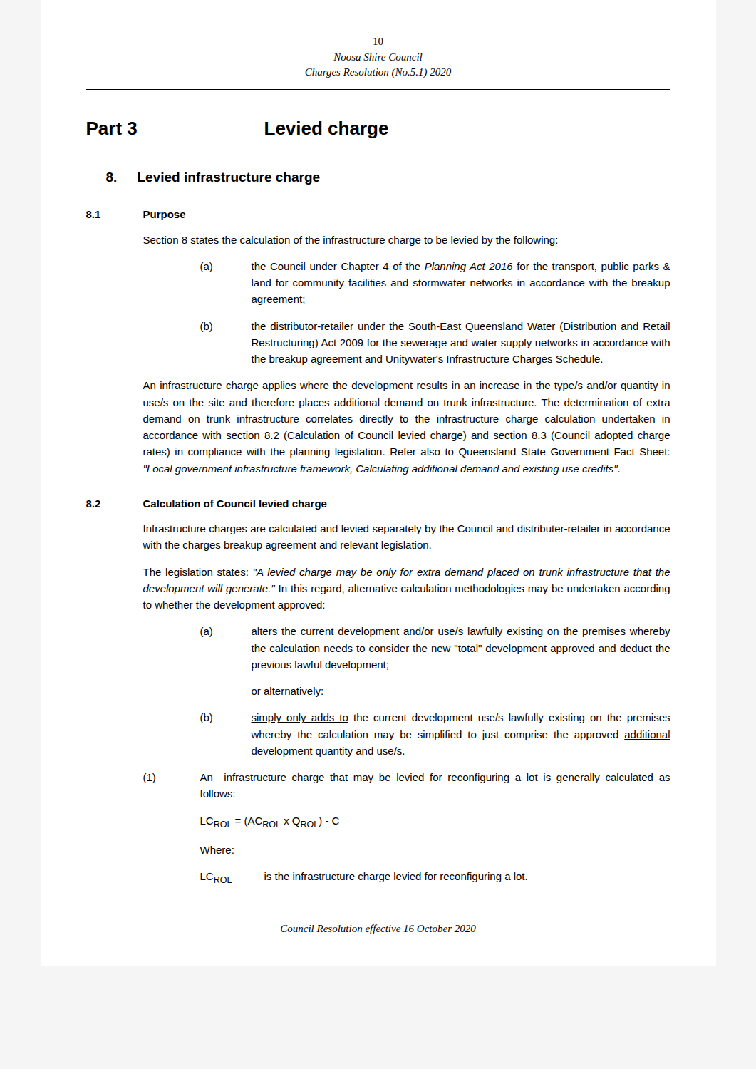10
Noosa Shire Council
Charges Resolution (No.5.1) 2020
Part 3 Levied charge
8. Levied infrastructure charge
8.1 Purpose
Section 8 states the calculation of the infrastructure charge to be levied by the following:
(a) the Council under Chapter 4 of the Planning Act 2016 for the transport, public parks & land for community facilities and stormwater networks in accordance with the breakup agreement;
(b) the distributor-retailer under the South-East Queensland Water (Distribution and Retail Restructuring) Act 2009 for the sewerage and water supply networks in accordance with the breakup agreement and Unitywater's Infrastructure Charges Schedule.
An infrastructure charge applies where the development results in an increase in the type/s and/or quantity in use/s on the site and therefore places additional demand on trunk infrastructure. The determination of extra demand on trunk infrastructure correlates directly to the infrastructure charge calculation undertaken in accordance with section 8.2 (Calculation of Council levied charge) and section 8.3 (Council adopted charge rates) in compliance with the planning legislation. Refer also to Queensland State Government Fact Sheet: "Local government infrastructure framework, Calculating additional demand and existing use credits".
8.2 Calculation of Council levied charge
Infrastructure charges are calculated and levied separately by the Council and distributer-retailer in accordance with the charges breakup agreement and relevant legislation.
The legislation states: "A levied charge may be only for extra demand placed on trunk infrastructure that the development will generate." In this regard, alternative calculation methodologies may be undertaken according to whether the development approved:
(a) alters the current development and/or use/s lawfully existing on the premises whereby the calculation needs to consider the new "total" development approved and deduct the previous lawful development;
or alternatively:
(b) simply only adds to the current development use/s lawfully existing on the premises whereby the calculation may be simplified to just comprise the approved additional development quantity and use/s.
(1) An infrastructure charge that may be levied for reconfiguring a lot is generally calculated as follows:
LCROL = (ACROL x QROL) - C
Where:
LCROL is the infrastructure charge levied for reconfiguring a lot.
Council Resolution effective 16 October 2020